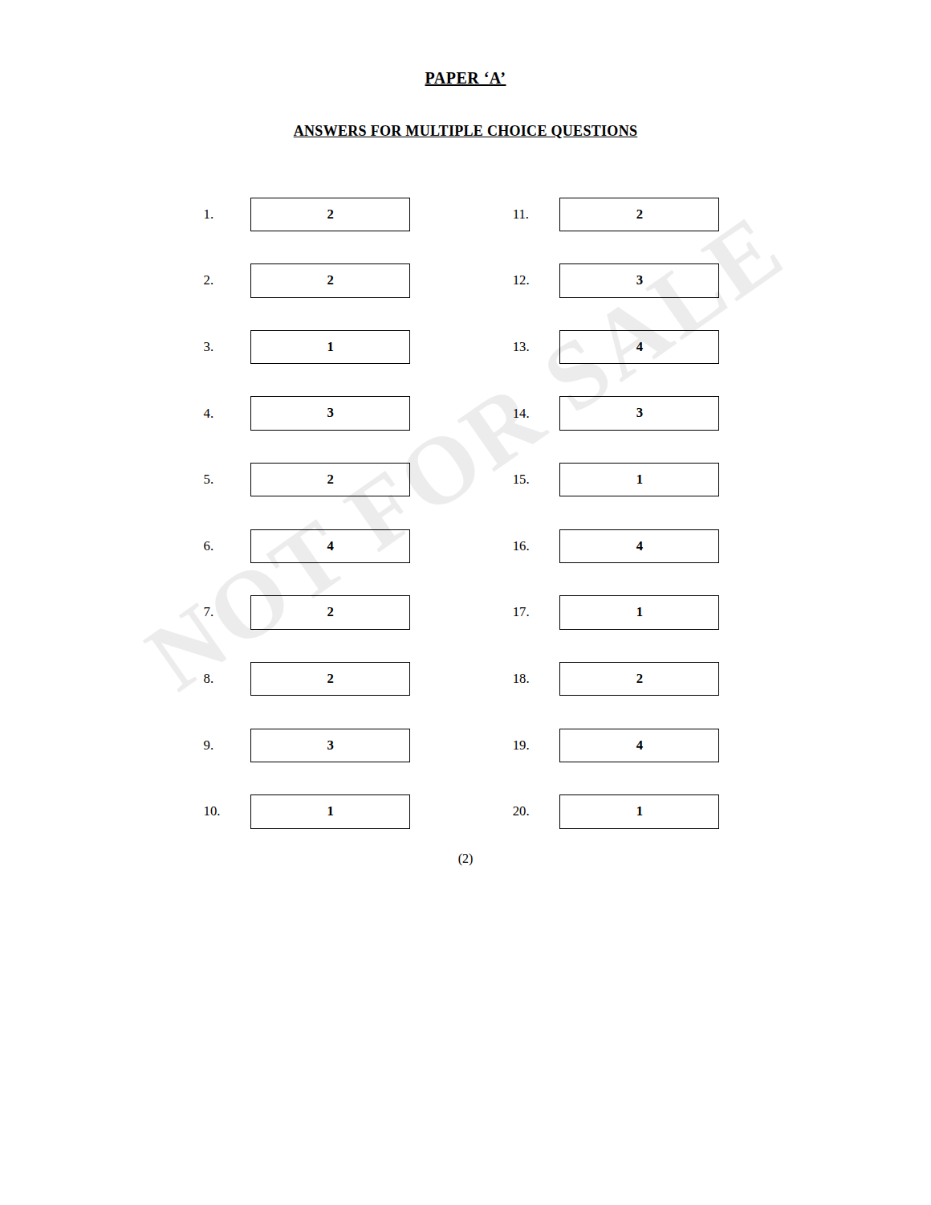NOT FOR SALE
PAPER ‘A’
ANSWERS FOR MULTIPLE CHOICE QUESTIONS
| 1. | 2 | | 11. | 2 |
| 2. | 2 | | 12. | 3 |
| 3. | 1 | | 13. | 4 |
| 4. | 3 | | 14. | 3 |
| 5. | 2 | | 15. | 1 |
| 6. | 4 | | 16. | 4 |
| 7. | 2 | | 17. | 1 |
| 8. | 2 | | 18. | 2 |
| 9. | 3 | | 19. | 4 |
| 10. | 1 | | 20. | 1 |
(2)